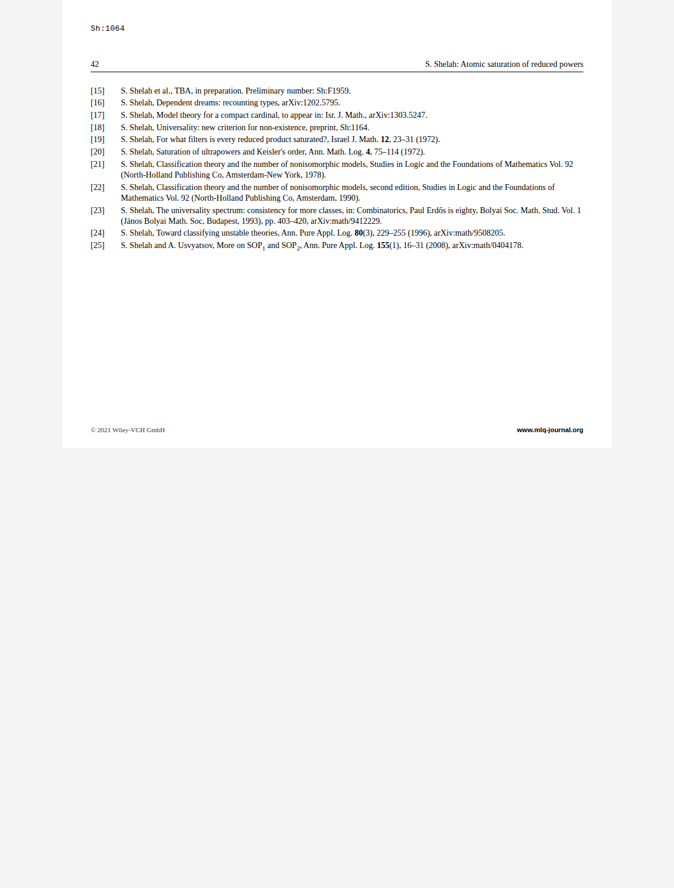Sh:1064
42 S. Shelah: Atomic saturation of reduced powers
[15] S. Shelah et al., TBA, in preparation. Preliminary number: Sh:F1959.
[16] S. Shelah, Dependent dreams: recounting types, arXiv:1202.5795.
[17] S. Shelah, Model theory for a compact cardinal, to appear in: Isr. J. Math., arXiv:1303.5247.
[18] S. Shelah, Universality: new criterion for non-existence, preprint, Sh:1164.
[19] S. Shelah, For what filters is every reduced product saturated?, Israel J. Math. 12, 23–31 (1972).
[20] S. Shelah, Saturation of ultrapowers and Keisler's order, Ann. Math. Log. 4, 75–114 (1972).
[21] S. Shelah, Classification theory and the number of nonisomorphic models, Studies in Logic and the Foundations of Mathematics Vol. 92 (North-Holland Publishing Co, Amsterdam-New York, 1978).
[22] S. Shelah, Classification theory and the number of nonisomorphic models, second edition, Studies in Logic and the Foundations of Mathematics Vol. 92 (North-Holland Publishing Co, Amsterdam, 1990).
[23] S. Shelah, The universality spectrum: consistency for more classes, in: Combinatorics, Paul Erdős is eighty, Bolyai Soc. Math. Stud. Vol. 1 (János Bolyai Math. Soc, Budapest, 1993), pp. 403–420, arXiv:math/9412229.
[24] S. Shelah, Toward classifying unstable theories, Ann. Pure Appl. Log. 80(3), 229–255 (1996), arXiv:math/9508205.
[25] S. Shelah and A. Usvyatsov, More on SOP1 and SOP2, Ann. Pure Appl. Log. 155(1), 16–31 (2008), arXiv:math/0404178.
© 2021 Wiley-VCH GmbH www.mlq-journal.org